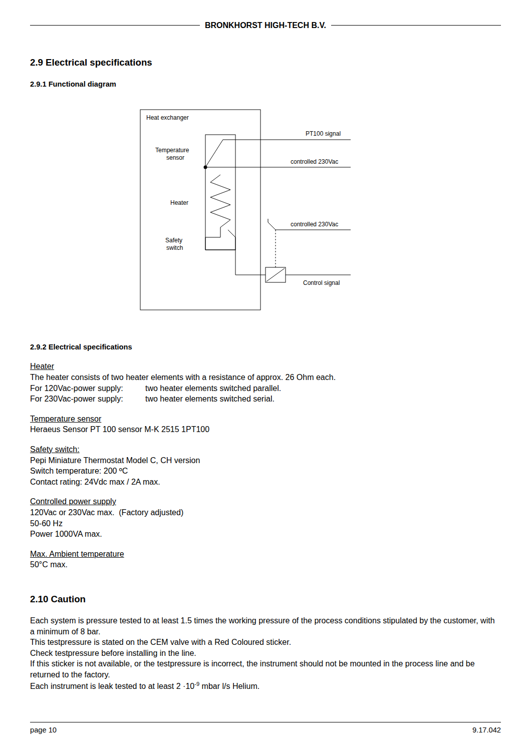BRONKHORST HIGH-TECH B.V.
2.9 Electrical specifications
2.9.1 Functional diagram
Heat exchanger Temperature sensor PT100 signal controlled 230Vac Heater Safety switch controlled 230Vac Control signal
2.9.2 Electrical specifications
Heater
The heater consists of two heater elements with a resistance of approx. 26 Ohm each.
For 120Vac-power supply: two heater elements switched parallel. For 230Vac-power supply: two heater elements switched serial.
Temperature sensor
Heraeus Sensor PT 100 sensor M-K 2515 1PT100
Safety switch:
Pepi Miniature Thermostat Model C, CH version
Switch temperature: 200 ºC
Contact rating: 24Vdc max / 2A max.
Controlled power supply
120Vac or 230Vac max. (Factory adjusted)
50-60 Hz
Power 1000VA max.
Max. Ambient temperature
50°C max.
2.10 Caution
Each system is pressure tested to at least 1.5 times the working pressure of the process conditions stipulated by the customer, with a minimum of 8 bar.
This testpressure is stated on the CEM valve with a Red Coloured sticker.
Check testpressure before installing in the line.
If this sticker is not available, or the testpressure is incorrect, the instrument should not be mounted in the process line and be returned to the factory.
Each instrument is leak tested to at least 2 ·10-9 mbar l/s Helium.
page 10 9.17.042